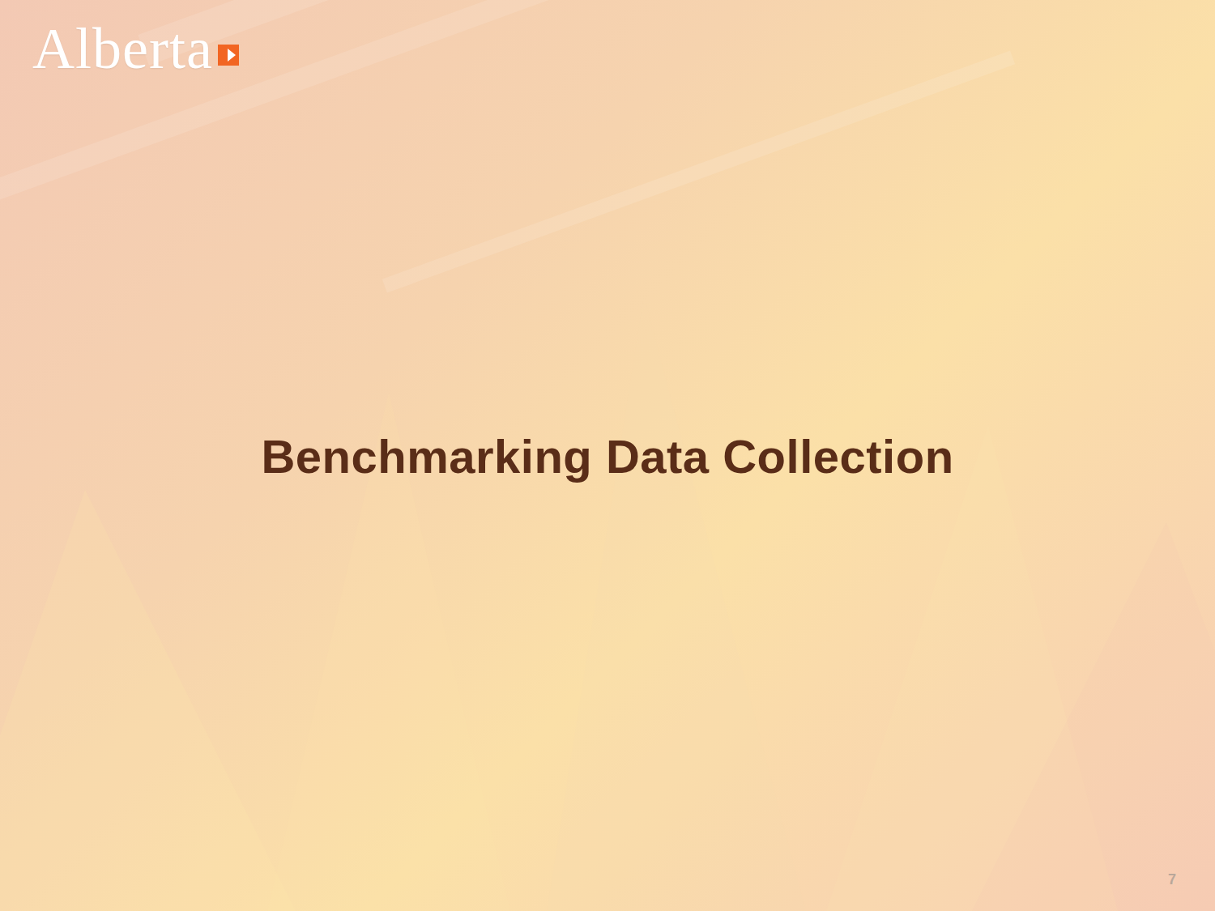Alberta
Benchmarking Data Collection
7